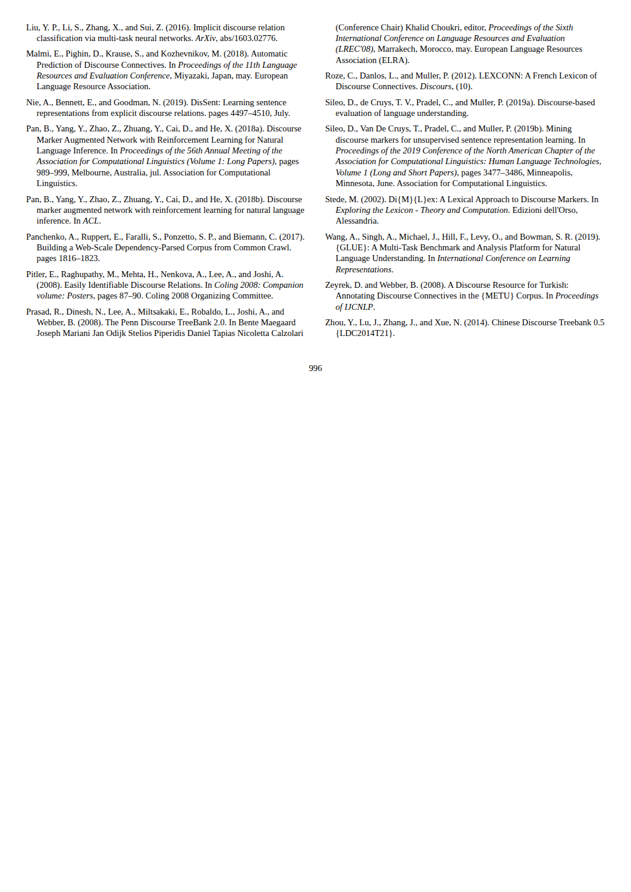Liu, Y. P., Li, S., Zhang, X., and Sui, Z. (2016). Implicit discourse relation classification via multi-task neural networks. ArXiv, abs/1603.02776.
Malmi, E., Pighin, D., Krause, S., and Kozhevnikov, M. (2018). Automatic Prediction of Discourse Connectives. In Proceedings of the 11th Language Resources and Evaluation Conference, Miyazaki, Japan, may. European Language Resource Association.
Nie, A., Bennett, E., and Goodman, N. (2019). DisSent: Learning sentence representations from explicit discourse relations. pages 4497–4510, July.
Pan, B., Yang, Y., Zhao, Z., Zhuang, Y., Cai, D., and He, X. (2018a). Discourse Marker Augmented Network with Reinforcement Learning for Natural Language Inference. In Proceedings of the 56th Annual Meeting of the Association for Computational Linguistics (Volume 1: Long Papers), pages 989–999, Melbourne, Australia, jul. Association for Computational Linguistics.
Pan, B., Yang, Y., Zhao, Z., Zhuang, Y., Cai, D., and He, X. (2018b). Discourse marker augmented network with reinforcement learning for natural language inference. In ACL.
Panchenko, A., Ruppert, E., Faralli, S., Ponzetto, S. P., and Biemann, C. (2017). Building a Web-Scale Dependency-Parsed Corpus from Common Crawl. pages 1816–1823.
Pitler, E., Raghupathy, M., Mehta, H., Nenkova, A., Lee, A., and Joshi, A. (2008). Easily Identifiable Discourse Relations. In Coling 2008: Companion volume: Posters, pages 87–90. Coling 2008 Organizing Committee.
Prasad, R., Dinesh, N., Lee, A., Miltsakaki, E., Robaldo, L., Joshi, A., and Webber, B. (2008). The Penn Discourse TreeBank 2.0. In Bente Maegaard Joseph Mariani Jan Odijk Stelios Piperidis Daniel Tapias Nicoletta Calzolari (Conference Chair) Khalid Choukri, editor, Proceedings of the Sixth International Conference on Language Resources and Evaluation (LREC'08), Marrakech, Morocco, may. European Language Resources Association (ELRA).
Roze, C., Danlos, L., and Muller, P. (2012). LEXCONN: A French Lexicon of Discourse Connectives. Discours, (10).
Sileo, D., de Cruys, T. V., Pradel, C., and Muller, P. (2019a). Discourse-based evaluation of language understanding.
Sileo, D., Van De Cruys, T., Pradel, C., and Muller, P. (2019b). Mining discourse markers for unsupervised sentence representation learning. In Proceedings of the 2019 Conference of the North American Chapter of the Association for Computational Linguistics: Human Language Technologies, Volume 1 (Long and Short Papers), pages 3477–3486, Minneapolis, Minnesota, June. Association for Computational Linguistics.
Stede, M. (2002). Di{M}{L}ex: A Lexical Approach to Discourse Markers. In Exploring the Lexicon - Theory and Computation. Edizioni dell'Orso, Alessandria.
Wang, A., Singh, A., Michael, J., Hill, F., Levy, O., and Bowman, S. R. (2019). {GLUE}: A Multi-Task Benchmark and Analysis Platform for Natural Language Understanding. In International Conference on Learning Representations.
Zeyrek, D. and Webber, B. (2008). A Discourse Resource for Turkish: Annotating Discourse Connectives in the {METU} Corpus. In Proceedings of IJCNLP.
Zhou, Y., Lu, J., Zhang, J., and Xue, N. (2014). Chinese Discourse Treebank 0.5 {LDC2014T21}.
996